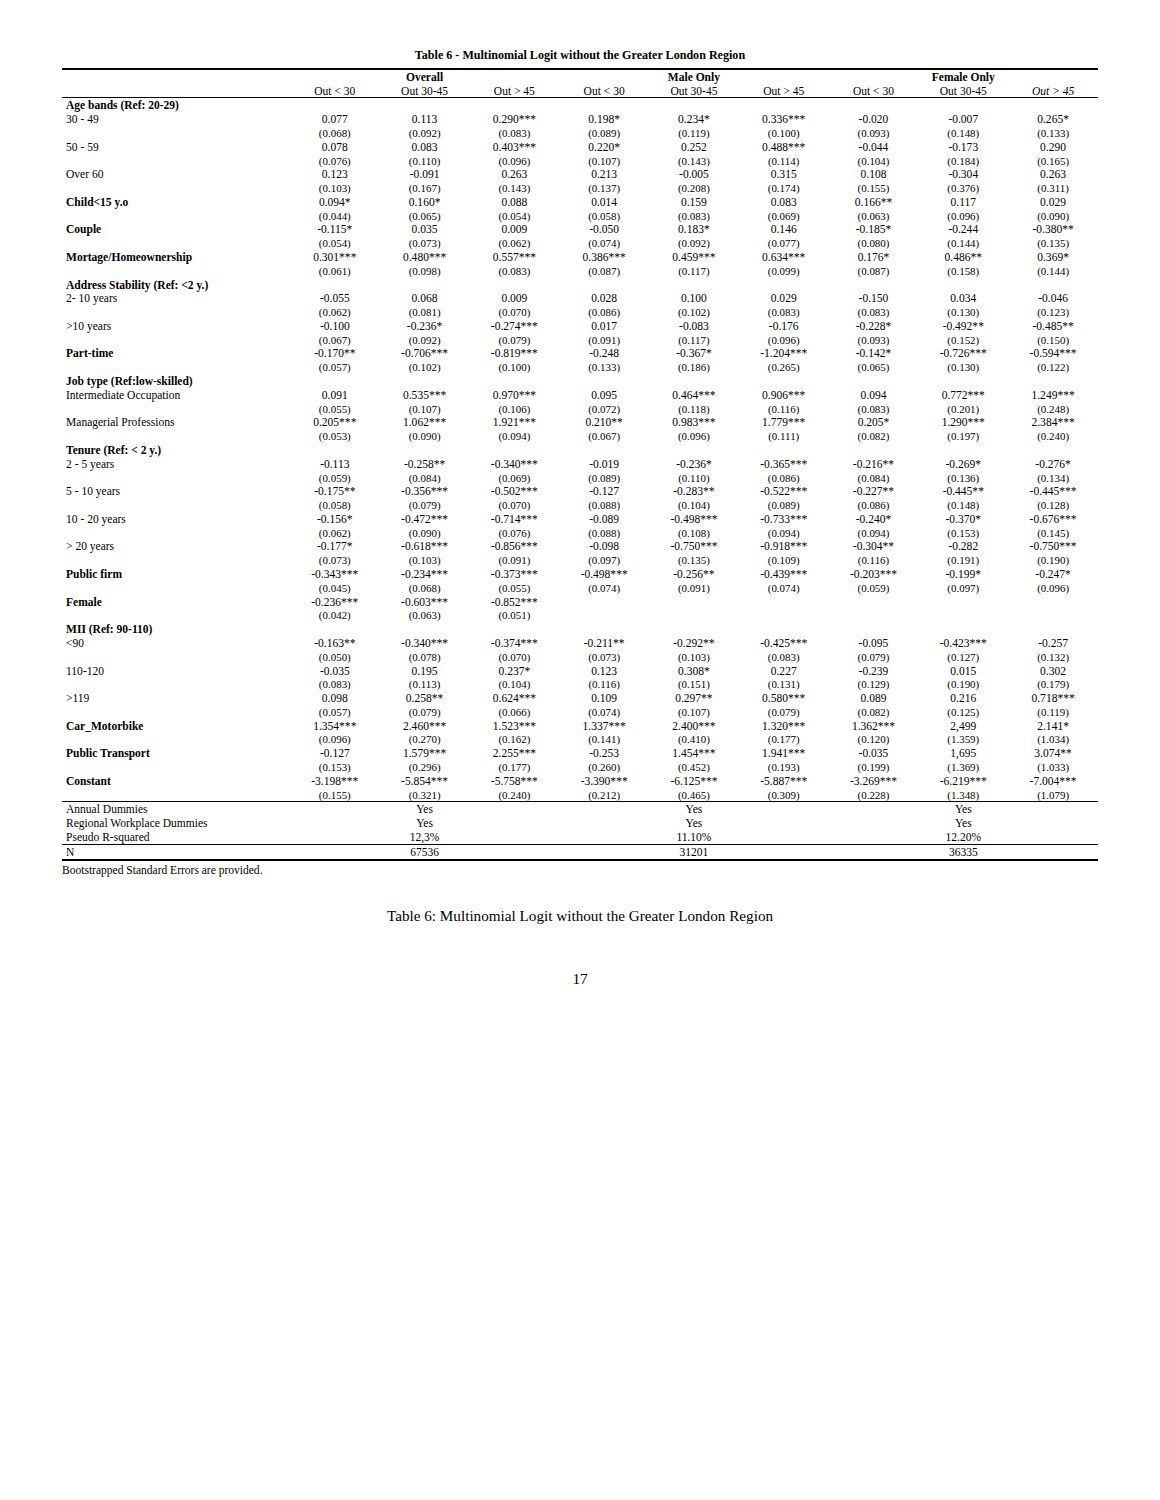Table 6 - Multinomial Logit without the Greater London Region
| | Overall | Male Only | Female Only |
| --- | --- | --- | --- |
| | Out < 30 | Out 30-45 | Out > 45 | Out < 30 | Out 30-45 | Out > 45 | Out < 30 | Out 30-45 | Out > 45 |
| Age bands (Ref: 20-29) | |
| 30 - 49 | 0.077 | 0.113 | 0.290*** | 0.198* | 0.234* | 0.336*** | -0.020 | -0.007 | 0.265* |
| | (0.068) | (0.092) | (0.083) | (0.089) | (0.119) | (0.100) | (0.093) | (0.148) | (0.133) |
| 50 - 59 | 0.078 | 0.083 | 0.403*** | 0.220* | 0.252 | 0.488*** | -0.044 | -0.173 | 0.290 |
| | (0.076) | (0.110) | (0.096) | (0.107) | (0.143) | (0.114) | (0.104) | (0.184) | (0.165) |
| Over 60 | 0.123 | -0.091 | 0.263 | 0.213 | -0.005 | 0.315 | 0.108 | -0.304 | 0.263 |
| | (0.103) | (0.167) | (0.143) | (0.137) | (0.208) | (0.174) | (0.155) | (0.376) | (0.311) |
| Child<15 y.o | 0.094* | 0.160* | 0.088 | 0.014 | 0.159 | 0.083 | 0.166** | 0.117 | 0.029 |
| | (0.044) | (0.065) | (0.054) | (0.058) | (0.083) | (0.069) | (0.063) | (0.096) | (0.090) |
| Couple | -0.115* | 0.035 | 0.009 | -0.050 | 0.183* | 0.146 | -0.185* | -0.244 | -0.380** |
| | (0.054) | (0.073) | (0.062) | (0.074) | (0.092) | (0.077) | (0.080) | (0.144) | (0.135) |
| Mortage/Homeownership | 0.301*** | 0.480*** | 0.557*** | 0.386*** | 0.459*** | 0.634*** | 0.176* | 0.486** | 0.369* |
| | (0.061) | (0.098) | (0.083) | (0.087) | (0.117) | (0.099) | (0.087) | (0.158) | (0.144) |
| Address Stability (Ref: <2 y.) | |
| 2- 10 years | -0.055 | 0.068 | 0.009 | 0.028 | 0.100 | 0.029 | -0.150 | 0.034 | -0.046 |
| | (0.062) | (0.081) | (0.070) | (0.086) | (0.102) | (0.083) | (0.083) | (0.130) | (0.123) |
| >10 years | -0.100 | -0.236* | -0.274*** | 0.017 | -0.083 | -0.176 | -0.228* | -0.492** | -0.485** |
| | (0.067) | (0.092) | (0.079) | (0.091) | (0.117) | (0.096) | (0.093) | (0.152) | (0.150) |
| Part-time | -0.170** | -0.706*** | -0.819*** | -0.248 | -0.367* | -1.204*** | -0.142* | -0.726*** | -0.594*** |
| | (0.057) | (0.102) | (0.100) | (0.133) | (0.186) | (0.265) | (0.065) | (0.130) | (0.122) |
| Job type (Ref:low-skilled) | |
| Intermediate Occupation | 0.091 | 0.535*** | 0.970*** | 0.095 | 0.464*** | 0.906*** | 0.094 | 0.772*** | 1.249*** |
| | (0.055) | (0.107) | (0.106) | (0.072) | (0.118) | (0.116) | (0.083) | (0.201) | (0.248) |
| Managerial Professions | 0.205*** | 1.062*** | 1.921*** | 0.210** | 0.983*** | 1.779*** | 0.205* | 1.290*** | 2.384*** |
| | (0.053) | (0.090) | (0.094) | (0.067) | (0.096) | (0.111) | (0.082) | (0.197) | (0.240) |
| Tenure (Ref: < 2 y.) | |
| 2 - 5 years | -0.113 | -0.258** | -0.340*** | -0.019 | -0.236* | -0.365*** | -0.216** | -0.269* | -0.276* |
| | (0.059) | (0.084) | (0.069) | (0.089) | (0.110) | (0.086) | (0.084) | (0.136) | (0.134) |
| 5 - 10 years | -0.175** | -0.356*** | -0.502*** | -0.127 | -0.283** | -0.522*** | -0.227** | -0.445** | -0.445*** |
| | (0.058) | (0.079) | (0.070) | (0.088) | (0.104) | (0.089) | (0.086) | (0.148) | (0.128) |
| 10 - 20 years | -0.156* | -0.472*** | -0.714*** | -0.089 | -0.498*** | -0.733*** | -0.240* | -0.370* | -0.676*** |
| | (0.062) | (0.090) | (0.076) | (0.088) | (0.108) | (0.094) | (0.094) | (0.153) | (0.145) |
| > 20 years | -0.177* | -0.618*** | -0.856*** | -0.098 | -0.750*** | -0.918*** | -0.304** | -0.282 | -0.750*** |
| | (0.073) | (0.103) | (0.091) | (0.097) | (0.135) | (0.109) | (0.116) | (0.191) | (0.190) |
| Public firm | -0.343*** | -0.234*** | -0.373*** | -0.498*** | -0.256** | -0.439*** | -0.203*** | -0.199* | -0.247* |
| | (0.045) | (0.068) | (0.055) | (0.074) | (0.091) | (0.074) | (0.059) | (0.097) | (0.096) |
| Female | -0.236*** | -0.603*** | -0.852*** | | | | | | |
| | (0.042) | (0.063) | (0.051) | | | | | | |
| MII (Ref: 90-110) | |
| <90 | -0.163** | -0.340*** | -0.374*** | -0.211** | -0.292** | -0.425*** | -0.095 | -0.423*** | -0.257 |
| | (0.050) | (0.078) | (0.070) | (0.073) | (0.103) | (0.083) | (0.079) | (0.127) | (0.132) |
| 110-120 | -0.035 | 0.195 | 0.237* | 0.123 | 0.308* | 0.227 | -0.239 | 0.015 | 0.302 |
| | (0.083) | (0.113) | (0.104) | (0.116) | (0.151) | (0.131) | (0.129) | (0.190) | (0.179) |
| >119 | 0.098 | 0.258** | 0.624*** | 0.109 | 0.297** | 0.580*** | 0.089 | 0.216 | 0.718*** |
| | (0.057) | (0.079) | (0.066) | (0.074) | (0.107) | (0.079) | (0.082) | (0.125) | (0.119) |
| Car_Motorbike | 1.354*** | 2.460*** | 1.523*** | 1.337*** | 2.400*** | 1.320*** | 1.362*** | 2,499 | 2.141* |
| | (0.096) | (0.270) | (0.162) | (0.141) | (0.410) | (0.177) | (0.120) | (1.359) | (1.034) |
| Public Transport | -0.127 | 1.579*** | 2.255*** | -0.253 | 1.454*** | 1.941*** | -0.035 | 1,695 | 3.074** |
| | (0.153) | (0.296) | (0.177) | (0.260) | (0.452) | (0.193) | (0.199) | (1.369) | (1.033) |
| Constant | -3.198*** | -5.854*** | -5.758*** | -3.390*** | -6.125*** | -5.887*** | -3.269*** | -6.219*** | -7.004*** |
| | (0.155) | (0.321) | (0.240) | (0.212) | (0.465) | (0.309) | (0.228) | (1.348) | (1.079) |
| Annual Dummies | Yes | Yes | Yes |
| Regional Workplace Dummies | Yes | Yes | Yes |
| Pseudo R-squared | 12,3% | 11.10% | 12.20% |
| N | 67536 | 31201 | 36335 |
Bootstrapped Standard Errors are provided.
Table 6: Multinomial Logit without the Greater London Region
17